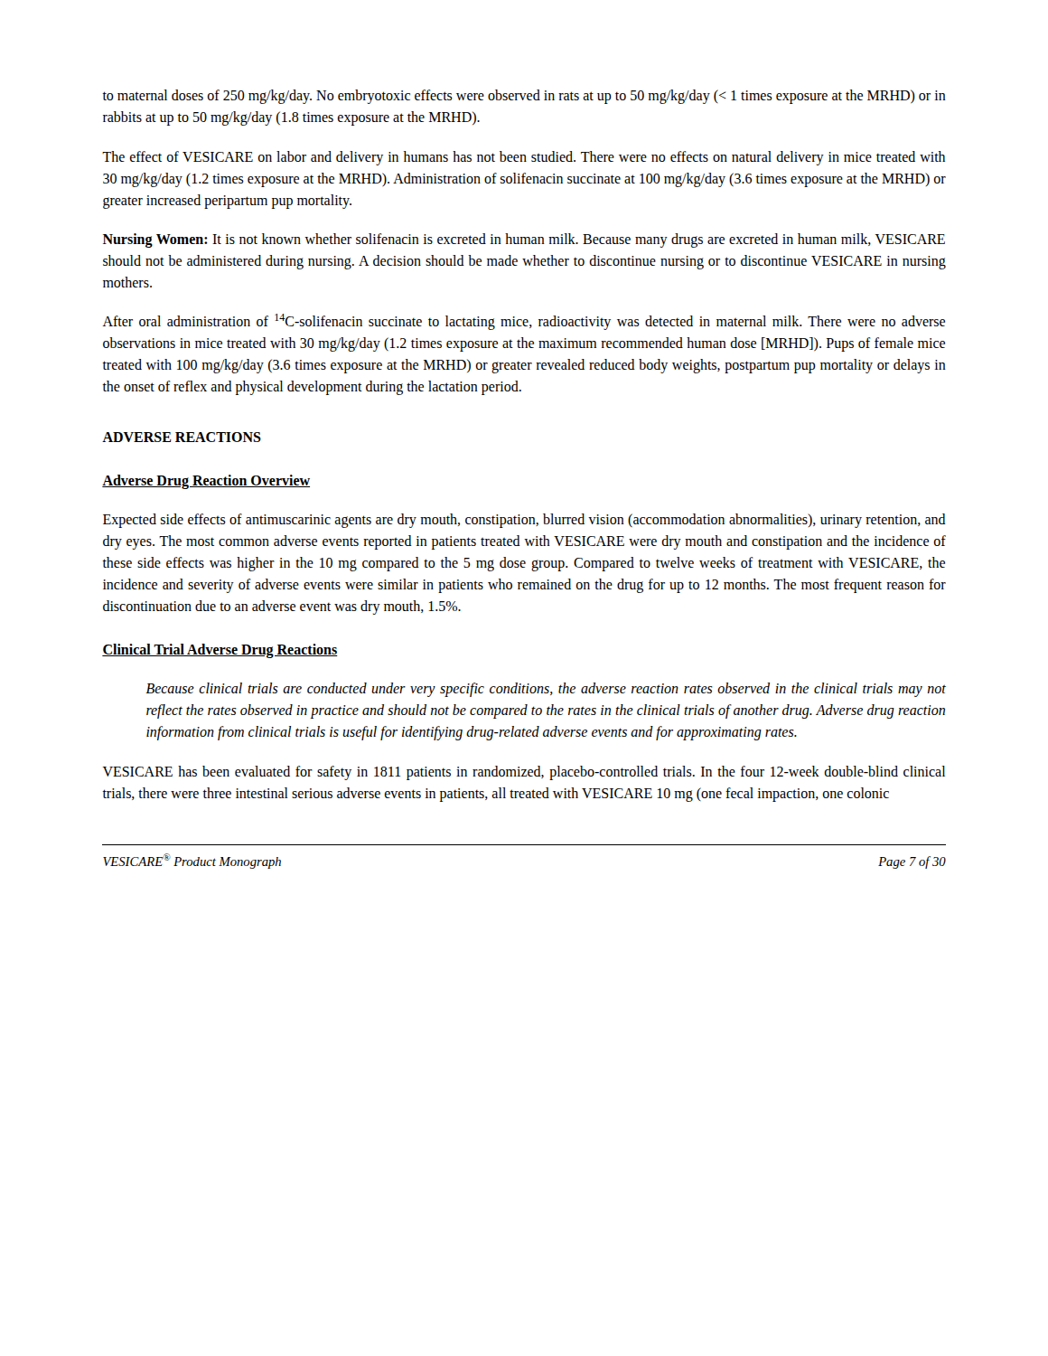to maternal doses of 250 mg/kg/day. No embryotoxic effects were observed in rats at up to 50 mg/kg/day (< 1 times exposure at the MRHD) or in rabbits at up to 50 mg/kg/day (1.8 times exposure at the MRHD).
The effect of VESICARE on labor and delivery in humans has not been studied. There were no effects on natural delivery in mice treated with 30 mg/kg/day (1.2 times exposure at the MRHD). Administration of solifenacin succinate at 100 mg/kg/day (3.6 times exposure at the MRHD) or greater increased peripartum pup mortality.
Nursing Women: It is not known whether solifenacin is excreted in human milk. Because many drugs are excreted in human milk, VESICARE should not be administered during nursing. A decision should be made whether to discontinue nursing or to discontinue VESICARE in nursing mothers.
After oral administration of 14C-solifenacin succinate to lactating mice, radioactivity was detected in maternal milk. There were no adverse observations in mice treated with 30 mg/kg/day (1.2 times exposure at the maximum recommended human dose [MRHD]). Pups of female mice treated with 100 mg/kg/day (3.6 times exposure at the MRHD) or greater revealed reduced body weights, postpartum pup mortality or delays in the onset of reflex and physical development during the lactation period.
ADVERSE REACTIONS
Adverse Drug Reaction Overview
Expected side effects of antimuscarinic agents are dry mouth, constipation, blurred vision (accommodation abnormalities), urinary retention, and dry eyes. The most common adverse events reported in patients treated with VESICARE were dry mouth and constipation and the incidence of these side effects was higher in the 10 mg compared to the 5 mg dose group. Compared to twelve weeks of treatment with VESICARE, the incidence and severity of adverse events were similar in patients who remained on the drug for up to 12 months. The most frequent reason for discontinuation due to an adverse event was dry mouth, 1.5%.
Clinical Trial Adverse Drug Reactions
Because clinical trials are conducted under very specific conditions, the adverse reaction rates observed in the clinical trials may not reflect the rates observed in practice and should not be compared to the rates in the clinical trials of another drug. Adverse drug reaction information from clinical trials is useful for identifying drug-related adverse events and for approximating rates.
VESICARE has been evaluated for safety in 1811 patients in randomized, placebo-controlled trials. In the four 12-week double-blind clinical trials, there were three intestinal serious adverse events in patients, all treated with VESICARE 10 mg (one fecal impaction, one colonic
VESICARE® Product Monograph Page 7 of 30